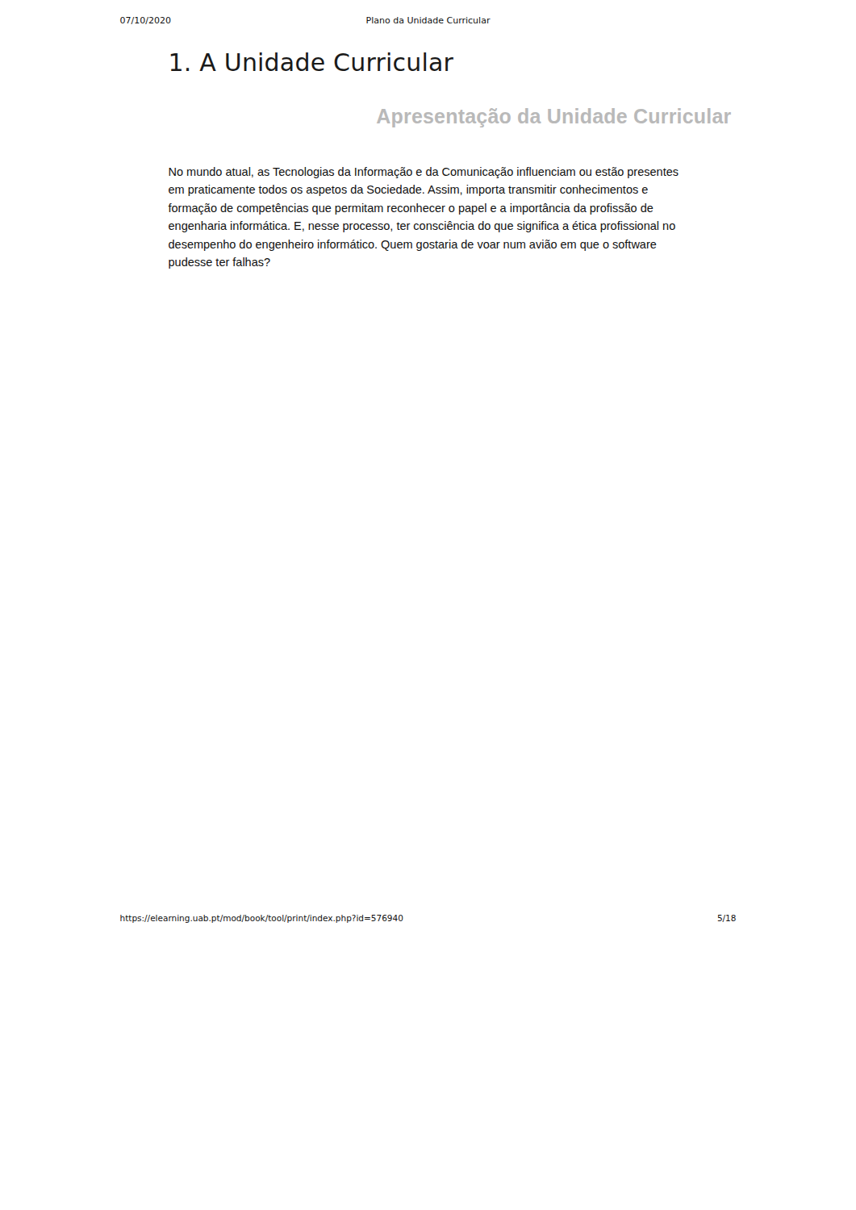07/10/2020 Plano da Unidade Curricular
1. A Unidade Curricular
Apresentação da Unidade Curricular
No mundo atual, as Tecnologias da Informação e da Comunicação influenciam ou estão presentes em praticamente todos os aspetos da Sociedade. Assim, importa transmitir conhecimentos e formação de competências que permitam reconhecer o papel e a importância da profissão de engenharia informática. E, nesse processo, ter consciência do que significa a ética profissional no desempenho do engenheiro informático. Quem gostaria de voar num avião em que o software pudesse ter falhas?
https://elearning.uab.pt/mod/book/tool/print/index.php?id=576940 5/18